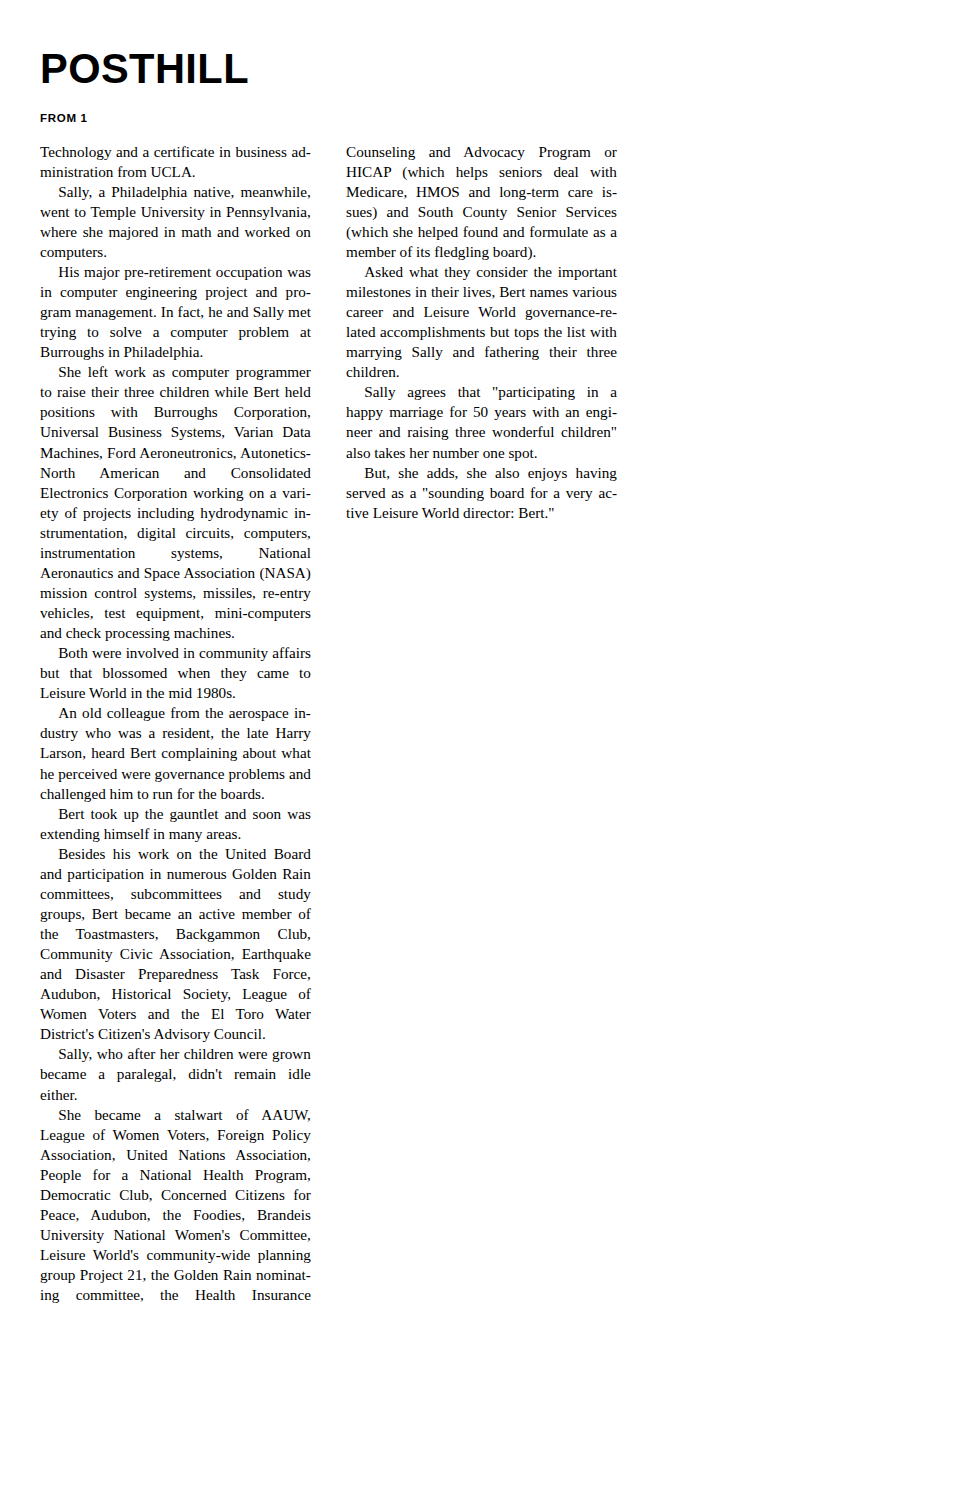POSTHILL
FROM 1
Technology and a certificate in business administration from UCLA.
Sally, a Philadelphia native, meanwhile, went to Temple University in Pennsylvania, where she majored in math and worked on computers.
His major pre-retirement occupation was in computer engineering project and program management. In fact, he and Sally met trying to solve a computer problem at Burroughs in Philadelphia.
She left work as computer programmer to raise their three children while Bert held positions with Burroughs Corporation, Universal Business Systems, Varian Data Machines, Ford Aeroneutronics, Autonetics-North American and Consolidated Electronics Corporation working on a variety of projects including hydrodynamic instrumentation, digital circuits, computers, instrumentation systems, National Aeronautics and Space Association (NASA) mission control systems, missiles, re-entry vehicles, test equipment, mini-computers and check processing machines.
Both were involved in community affairs but that blossomed when they came to Leisure World in the mid 1980s.
An old colleague from the aerospace industry who was a resident, the late Harry Larson, heard Bert complaining about what he perceived were governance problems and challenged him to run for the boards.
Bert took up the gauntlet and soon was extending himself in many areas.
Besides his work on the United Board and participation in numerous Golden Rain committees, subcommittees and study groups, Bert became an active member of the Toastmasters, Backgammon Club, Community Civic Association, Earthquake and Disaster Preparedness Task Force, Audubon, Historical Society, League of Women Voters and the El Toro Water District's Citizen's Advisory Council.
Sally, who after her children were grown became a paralegal, didn't remain idle either.
She became a stalwart of AAUW, League of Women Voters, Foreign Policy Association, United Nations Association, People for a National Health Program, Democratic Club, Concerned Citizens for Peace, Audubon, the Foodies, Brandeis University National Women's Committee, Leisure World's community-wide planning group Project 21, the Golden Rain nominating committee, the Health Insurance Counseling and Advocacy Program or HICAP (which helps seniors deal with Medicare, HMOS and long-term care issues) and South County Senior Services (which she helped found and formulate as a member of its fledgling board).
Asked what they consider the important milestones in their lives, Bert names various career and Leisure World governance-related accomplishments but tops the list with marrying Sally and fathering their three children.
Sally agrees that "participating in a happy marriage for 50 years with an engineer and raising three wonderful children" also takes her number one spot.
But, she adds, she also enjoys having served as a "sounding board for a very active Leisure World director: Bert."